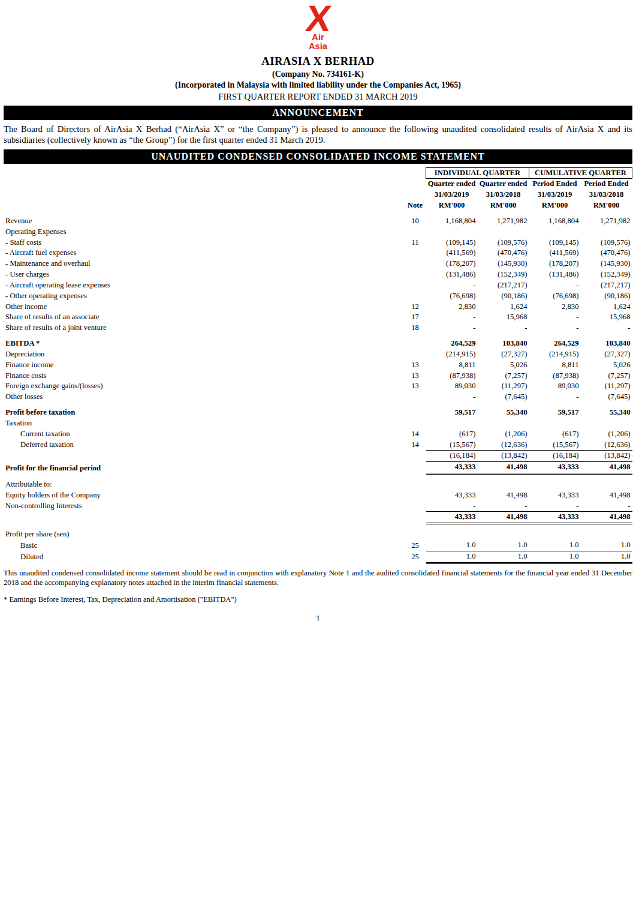X Air Asia
AIRASIA X BERHAD
(Company No. 734161-K)
(Incorporated in Malaysia with limited liability under the Companies Act, 1965)
FIRST QUARTER REPORT ENDED 31 MARCH 2019
ANNOUNCEMENT
The Board of Directors of AirAsia X Berhad (“AirAsia X” or “the Company”) is pleased to announce the following unaudited consolidated results of AirAsia X and its subsidiaries (collectively known as “the Group”) for the first quarter ended 31 March 2019.
UNAUDITED CONDENSED CONSOLIDATED INCOME STATEMENT
| | | INDIVIDUAL QUARTER | CUMULATIVE QUARTER |
| | | Quarter ended | Quarter ended | Period Ended | Period Ended |
| | | 31/03/2019 | 31/03/2018 | 31/03/2019 | 31/03/2018 |
| | Note | RM'000 | RM'000 | RM'000 | RM'000 |
| Revenue | 10 | 1,168,804 | 1,271,982 | 1,168,804 | 1,271,982 |
| Operating Expenses | | | | | |
| - Staff costs | 11 | (109,145) | (109,576) | (109,145) | (109,576) |
| - Aircraft fuel expenses | | (411,569) | (470,476) | (411,569) | (470,476) |
| - Maintenance and overhaul | | (178,207) | (145,930) | (178,207) | (145,930) |
| - User charges | | (131,486) | (152,349) | (131,486) | (152,349) |
| - Aircraft operating lease expenses | | - | (217,217) | - | (217,217) |
| - Other operating expenses | | (76,698) | (90,186) | (76,698) | (90,186) |
| Other income | 12 | 2,830 | 1,624 | 2,830 | 1,624 |
| Share of results of an associate | 17 | - | 15,968 | - | 15,968 |
| Share of results of a joint venture | 18 | - | - | - | - |
| EBITDA * | | 264,529 | 103,840 | 264,529 | 103,840 |
| Depreciation | | (214,915) | (27,327) | (214,915) | (27,327) |
| Finance income | 13 | 8,811 | 5,026 | 8,811 | 5,026 |
| Finance costs | 13 | (87,938) | (7,257) | (87,938) | (7,257) |
| Foreign exchange gains/(losses) | 13 | 89,030 | (11,297) | 89,030 | (11,297) |
| Other losses | | - | (7,645) | - | (7,645) |
| Profit before taxation | | 59,517 | 55,340 | 59,517 | 55,340 |
| Taxation | | | | | |
| Current taxation | 14 | (617) | (1,206) | (617) | (1,206) |
| Deferred taxation | 14 | (15,567) | (12,636) | (15,567) | (12,636) |
| | | (16,184) | (13,842) | (16,184) | (13,842) |
| Profit for the financial period | | 43,333 | 41,498 | 43,333 | 41,498 |
| Attributable to: | | | | | |
| Equity holders of the Company | | 43,333 | 41,498 | 43,333 | 41,498 |
| Non-controlling Interests | | - | - | - | - |
| | | 43,333 | 41,498 | 43,333 | 41,498 |
| Profit per share (sen) | | | | | |
| Basic | 25 | 1.0 | 1.0 | 1.0 | 1.0 |
| Diluted | 25 | 1.0 | 1.0 | 1.0 | 1.0 |
This unaudited condensed consolidated income statement should be read in conjunction with explanatory Note 1 and the audited consolidated financial statements for the financial year ended 31 December 2018 and the accompanying explanatory notes attached in the interim financial statements.
* Earnings Before Interest, Tax, Depreciation and Amortisation ("EBITDA")
1